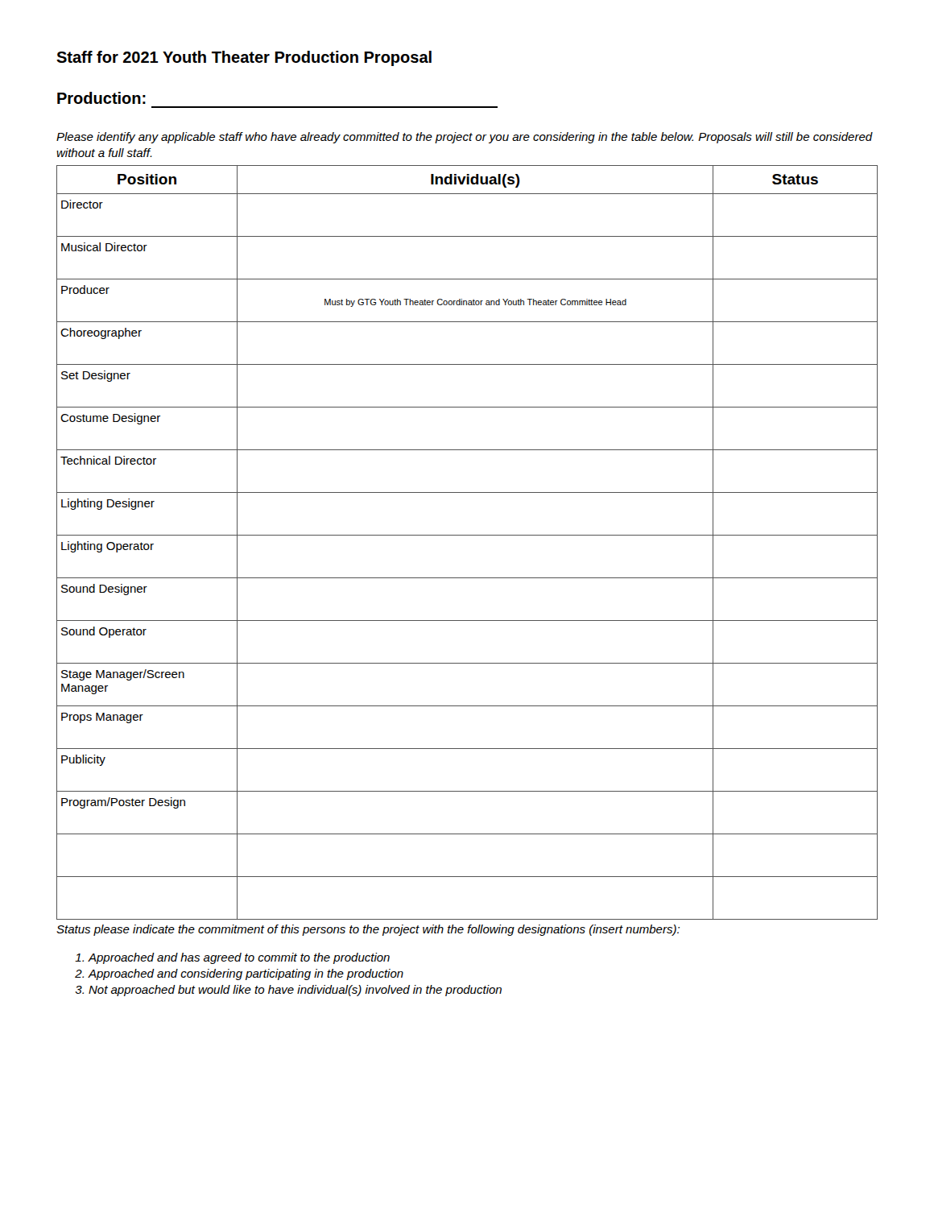Staff for 2021 Youth Theater Production Proposal
Production:
Please identify any applicable staff who have already committed to the project or you are considering in the table below. Proposals will still be considered without a full staff.
| Position | Individual(s) | Status |
| --- | --- | --- |
| Director | | |
| Musical Director | | |
| Producer | Must by GTG Youth Theater Coordinator and Youth Theater Committee Head | |
| Choreographer | | |
| Set Designer | | |
| Costume Designer | | |
| Technical Director | | |
| Lighting Designer | | |
| Lighting Operator | | |
| Sound Designer | | |
| Sound Operator | | |
| Stage Manager/Screen Manager | | |
| Props Manager | | |
| Publicity | | |
| Program/Poster Design | | |
Status please indicate the commitment of this persons to the project with the following designations (insert numbers):
Approached and has agreed to commit to the production
Approached and considering participating in the production
Not approached but would like to have individual(s) involved in the production